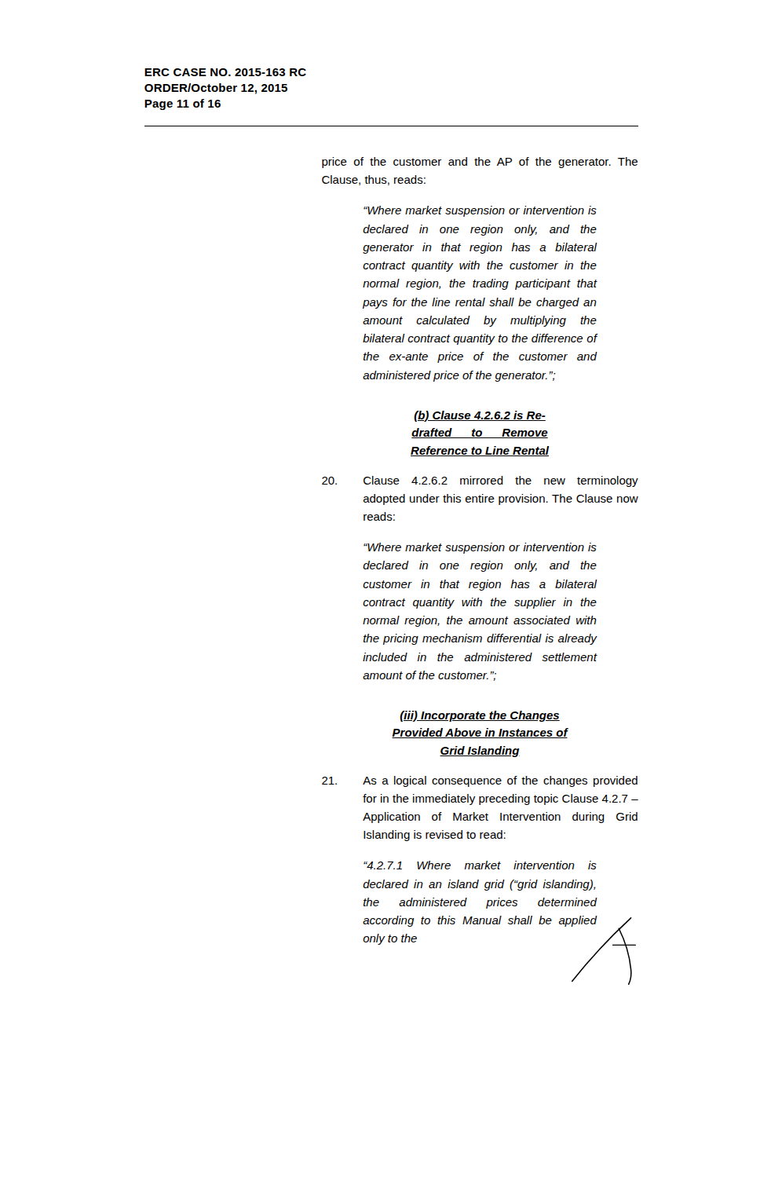ERC CASE NO. 2015-163 RC ORDER/October 12, 2015 Page 11 of 16
price of the customer and the AP of the generator. The Clause, thus, reads:
“Where market suspension or intervention is declared in one region only, and the generator in that region has a bilateral contract quantity with the customer in the normal region, the trading participant that pays for the line rental shall be charged an amount calculated by multiplying the bilateral contract quantity to the difference of the ex-ante price of the customer and administered price of the generator.”;
(b) Clause 4.2.6.2 is Re-
drafted to Remove
Reference to Line Rental
20. Clause 4.2.6.2 mirrored the new terminology adopted under this entire provision. The Clause now reads:
“Where market suspension or intervention is declared in one region only, and the customer in that region has a bilateral contract quantity with the supplier in the normal region, the amount associated with the pricing mechanism differential is already included in the administered settlement amount of the customer.”;
(iii) Incorporate the Changes
Provided Above in Instances of
Grid Islanding
21. As a logical consequence of the changes provided for in the immediately preceding topic Clause 4.2.7 – Application of Market Intervention during Grid Islanding is revised to read:
“4.2.7.1 Where market intervention is declared in an island grid (“grid islanding), the administered prices determined according to this Manual shall be applied only to the